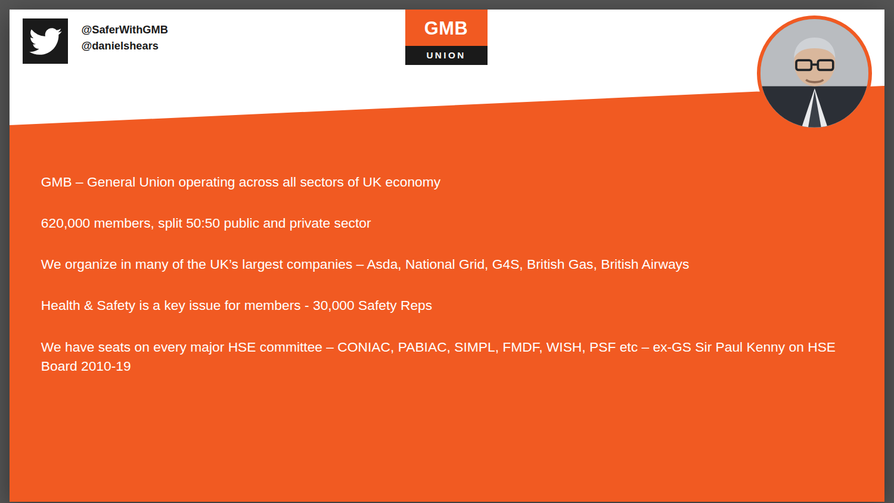@SaferWithGMB
@danielshears
GMB
UNION
GMB – General Union operating across all sectors of UK economy
620,000 members, split 50:50 public and private sector
We organize in many of the UK’s largest companies – Asda, National Grid, G4S, British Gas, British Airways
Health & Safety is a key issue for members - 30,000 Safety Reps
We have seats on every major HSE committee – CONIAC, PABIAC, SIMPL, FMDF, WISH, PSF etc – ex-GS Sir Paul Kenny on HSE Board 2010-19